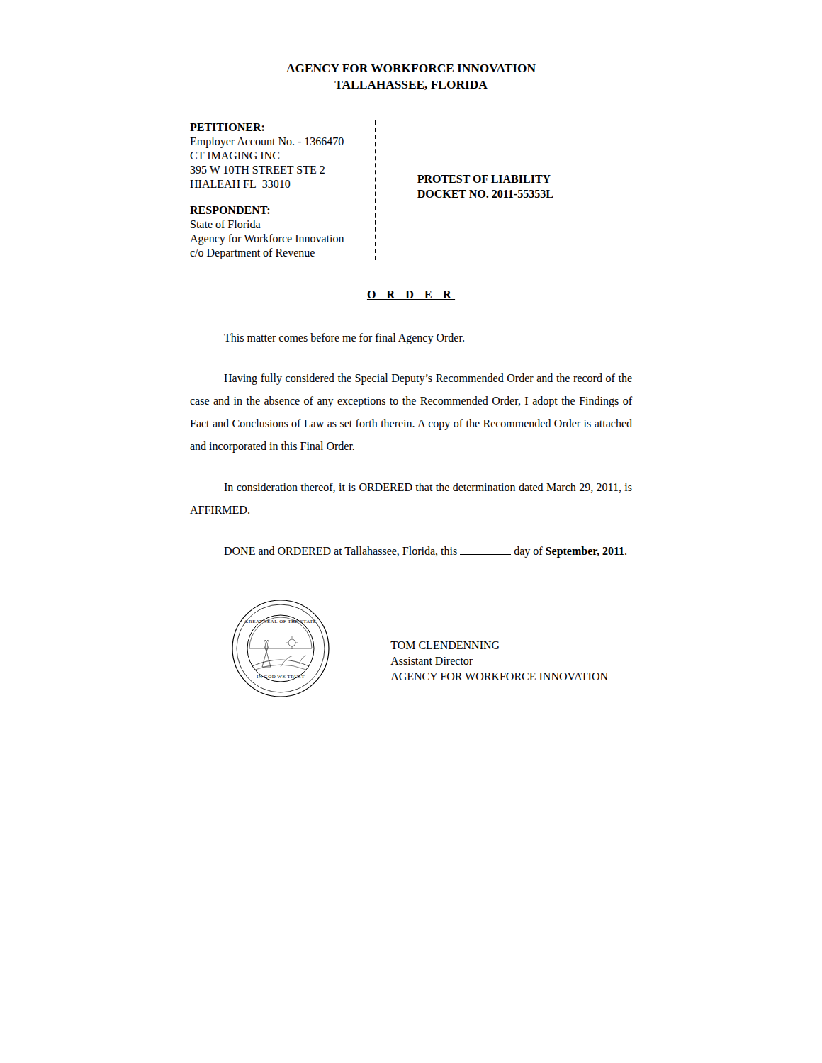AGENCY FOR WORKFORCE INNOVATION
TALLAHASSEE, FLORIDA
| PETITIONER: Employer Account No. - 1366470 CT IMAGING INC 395 W 10TH STREET STE 2 HIALEAH FL 33010 RESPONDENT: State of Florida Agency for Workforce Innovation c/o Department of Revenue | | PROTEST OF LIABILITY DOCKET NO. 2011-55353L |
O R D E R
This matter comes before me for final Agency Order.
Having fully considered the Special Deputy’s Recommended Order and the record of the case and in the absence of any exceptions to the Recommended Order, I adopt the Findings of Fact and Conclusions of Law as set forth therein. A copy of the Recommended Order is attached and incorporated in this Final Order.
In consideration thereof, it is ORDERED that the determination dated March 29, 2011, is AFFIRMED.
DONE and ORDERED at Tallahassee, Florida, this day of September, 2011.
GREAT SEAL OF THE STATE IN GOD WE TRUST
TOM CLENDENNING
Assistant Director
AGENCY FOR WORKFORCE INNOVATION